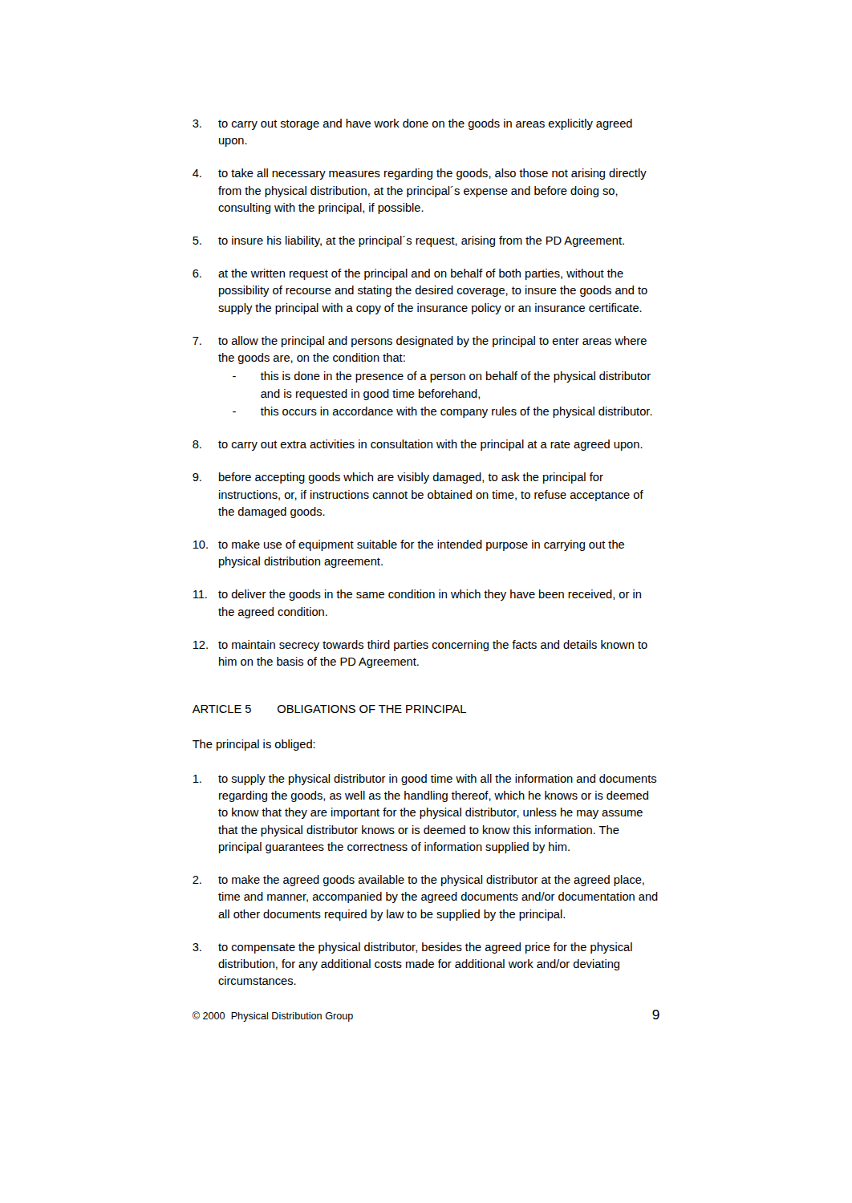to carry out storage and have work done on the goods in areas explicitly agreed upon.
to take all necessary measures regarding the goods, also those not arising directly from the physical distribution, at the principal´s expense and before doing so, consulting with the principal, if possible.
to insure his liability, at the principal´s request, arising from the PD Agreement.
at the written request of the principal and on behalf of both parties, without the possibility of recourse and stating the desired coverage, to insure the goods and to supply the principal with a copy of the insurance policy or an insurance certificate.
to allow the principal and persons designated by the principal to enter areas where the goods are, on the condition that:
this is done in the presence of a person on behalf of the physical distributor and is requested in good time beforehand,
this occurs in accordance with the company rules of the physical distributor.
to carry out extra activities in consultation with the principal at a rate agreed upon.
before accepting goods which are visibly damaged, to ask the principal for instructions, or, if instructions cannot be obtained on time, to refuse acceptance of the damaged goods.
to make use of equipment suitable for the intended purpose in carrying out the physical distribution agreement.
to deliver the goods in the same condition in which they have been received, or in the agreed condition.
to maintain secrecy towards third parties concerning the facts and details known to him on the basis of the PD Agreement.
ARTICLE 5 OBLIGATIONS OF THE PRINCIPAL
The principal is obliged:
to supply the physical distributor in good time with all the information and documents regarding the goods, as well as the handling thereof, which he knows or is deemed to know that they are important for the physical distributor, unless he may assume that the physical distributor knows or is deemed to know this information. The principal guarantees the correctness of information supplied by him.
to make the agreed goods available to the physical distributor at the agreed place, time and manner, accompanied by the agreed documents and/or documentation and all other documents required by law to be supplied by the principal.
to compensate the physical distributor, besides the agreed price for the physical distribution, for any additional costs made for additional work and/or deviating circumstances.
© 2000 Physical Distribution Group 9